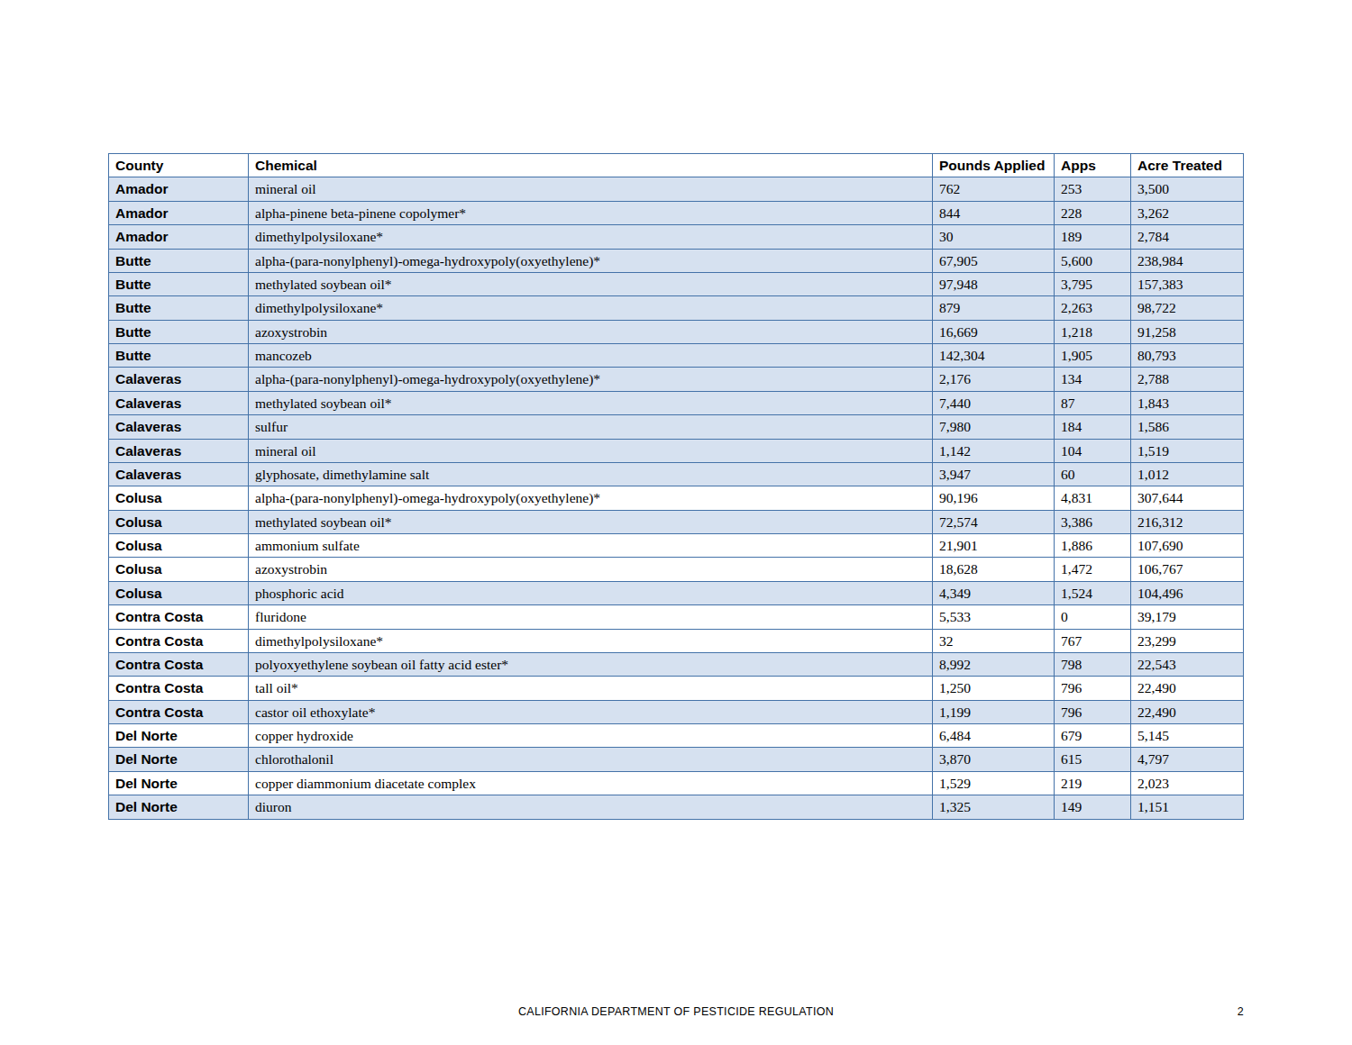| County | Chemical | Pounds Applied | Apps | Acre Treated |
| --- | --- | --- | --- | --- |
| Amador | mineral oil | 762 | 253 | 3,500 |
| Amador | alpha-pinene beta-pinene copolymer* | 844 | 228 | 3,262 |
| Amador | dimethylpolysiloxane* | 30 | 189 | 2,784 |
| Butte | alpha-(para-nonylphenyl)-omega-hydroxypoly(oxyethylene)* | 67,905 | 5,600 | 238,984 |
| Butte | methylated soybean oil* | 97,948 | 3,795 | 157,383 |
| Butte | dimethylpolysiloxane* | 879 | 2,263 | 98,722 |
| Butte | azoxystrobin | 16,669 | 1,218 | 91,258 |
| Butte | mancozeb | 142,304 | 1,905 | 80,793 |
| Calaveras | alpha-(para-nonylphenyl)-omega-hydroxypoly(oxyethylene)* | 2,176 | 134 | 2,788 |
| Calaveras | methylated soybean oil* | 7,440 | 87 | 1,843 |
| Calaveras | sulfur | 7,980 | 184 | 1,586 |
| Calaveras | mineral oil | 1,142 | 104 | 1,519 |
| Calaveras | glyphosate, dimethylamine salt | 3,947 | 60 | 1,012 |
| Colusa | alpha-(para-nonylphenyl)-omega-hydroxypoly(oxyethylene)* | 90,196 | 4,831 | 307,644 |
| Colusa | methylated soybean oil* | 72,574 | 3,386 | 216,312 |
| Colusa | ammonium sulfate | 21,901 | 1,886 | 107,690 |
| Colusa | azoxystrobin | 18,628 | 1,472 | 106,767 |
| Colusa | phosphoric acid | 4,349 | 1,524 | 104,496 |
| Contra Costa | fluridone | 5,533 | 0 | 39,179 |
| Contra Costa | dimethylpolysiloxane* | 32 | 767 | 23,299 |
| Contra Costa | polyoxyethylene soybean oil fatty acid ester* | 8,992 | 798 | 22,543 |
| Contra Costa | tall oil* | 1,250 | 796 | 22,490 |
| Contra Costa | castor oil ethoxylate* | 1,199 | 796 | 22,490 |
| Del Norte | copper hydroxide | 6,484 | 679 | 5,145 |
| Del Norte | chlorothalonil | 3,870 | 615 | 4,797 |
| Del Norte | copper diammonium diacetate complex | 1,529 | 219 | 2,023 |
| Del Norte | diuron | 1,325 | 149 | 1,151 |
CALIFORNIA DEPARTMENT OF PESTICIDE REGULATION 2